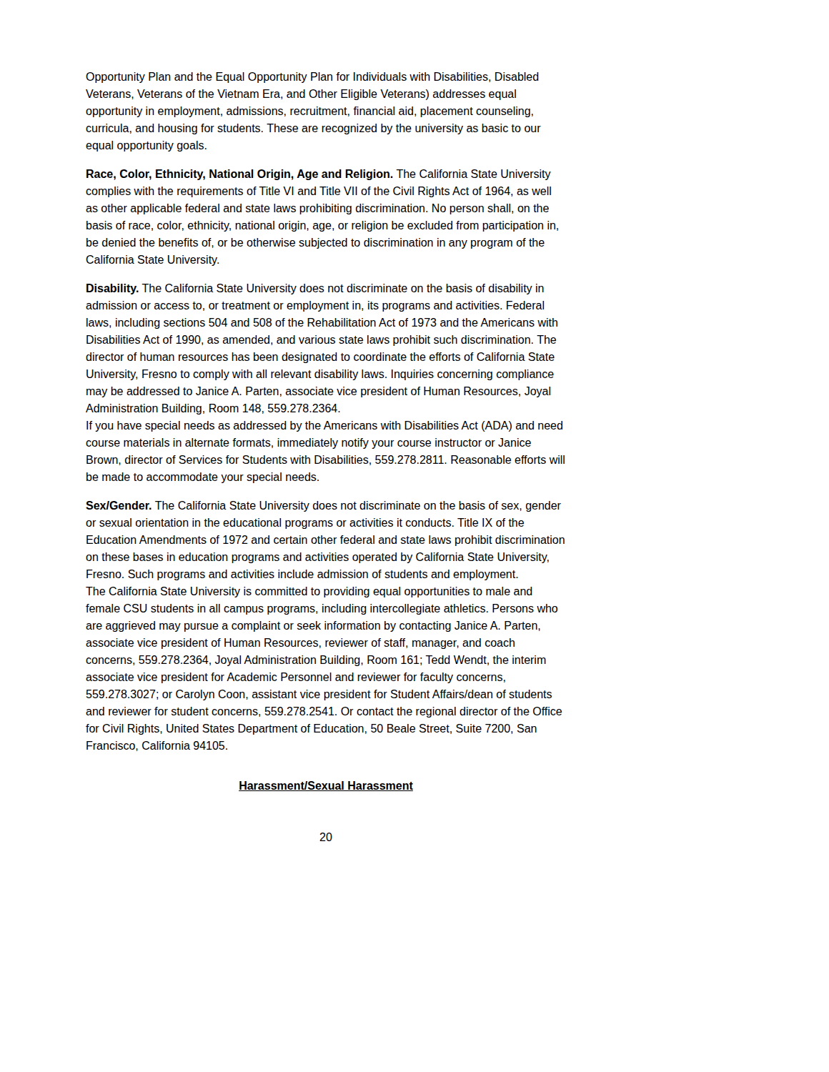Opportunity Plan and the Equal Opportunity Plan for Individuals with Disabilities, Disabled Veterans, Veterans of the Vietnam Era, and Other Eligible Veterans) addresses equal opportunity in employment, admissions, recruitment, financial aid, placement counseling, curricula, and housing for students. These are recognized by the university as basic to our equal opportunity goals.
Race, Color, Ethnicity, National Origin, Age and Religion. The California State University complies with the requirements of Title VI and Title VII of the Civil Rights Act of 1964, as well as other applicable federal and state laws prohibiting discrimination. No person shall, on the basis of race, color, ethnicity, national origin, age, or religion be excluded from participation in, be denied the benefits of, or be otherwise subjected to discrimination in any program of the California State University.
Disability. The California State University does not discriminate on the basis of disability in admission or access to, or treatment or employment in, its programs and activities. Federal laws, including sections 504 and 508 of the Rehabilitation Act of 1973 and the Americans with Disabilities Act of 1990, as amended, and various state laws prohibit such discrimination. The director of human resources has been designated to coordinate the efforts of California State University, Fresno to comply with all relevant disability laws. Inquiries concerning compliance may be addressed to Janice A. Parten, associate vice president of Human Resources, Joyal Administration Building, Room 148, 559.278.2364.
If you have special needs as addressed by the Americans with Disabilities Act (ADA) and need course materials in alternate formats, immediately notify your course instructor or Janice Brown, director of Services for Students with Disabilities, 559.278.2811. Reasonable efforts will be made to accommodate your special needs.
Sex/Gender. The California State University does not discriminate on the basis of sex, gender or sexual orientation in the educational programs or activities it conducts. Title IX of the Education Amendments of 1972 and certain other federal and state laws prohibit discrimination on these bases in education programs and activities operated by California State University, Fresno. Such programs and activities include admission of students and employment.
The California State University is committed to providing equal opportunities to male and female CSU students in all campus programs, including intercollegiate athletics. Persons who are aggrieved may pursue a complaint or seek information by contacting Janice A. Parten, associate vice president of Human Resources, reviewer of staff, manager, and coach concerns, 559.278.2364, Joyal Administration Building, Room 161; Tedd Wendt, the interim associate vice president for Academic Personnel and reviewer for faculty concerns, 559.278.3027; or Carolyn Coon, assistant vice president for Student Affairs/dean of students and reviewer for student concerns, 559.278.2541. Or contact the regional director of the Office for Civil Rights, United States Department of Education, 50 Beale Street, Suite 7200, San Francisco, California 94105.
Harassment/Sexual Harassment
20